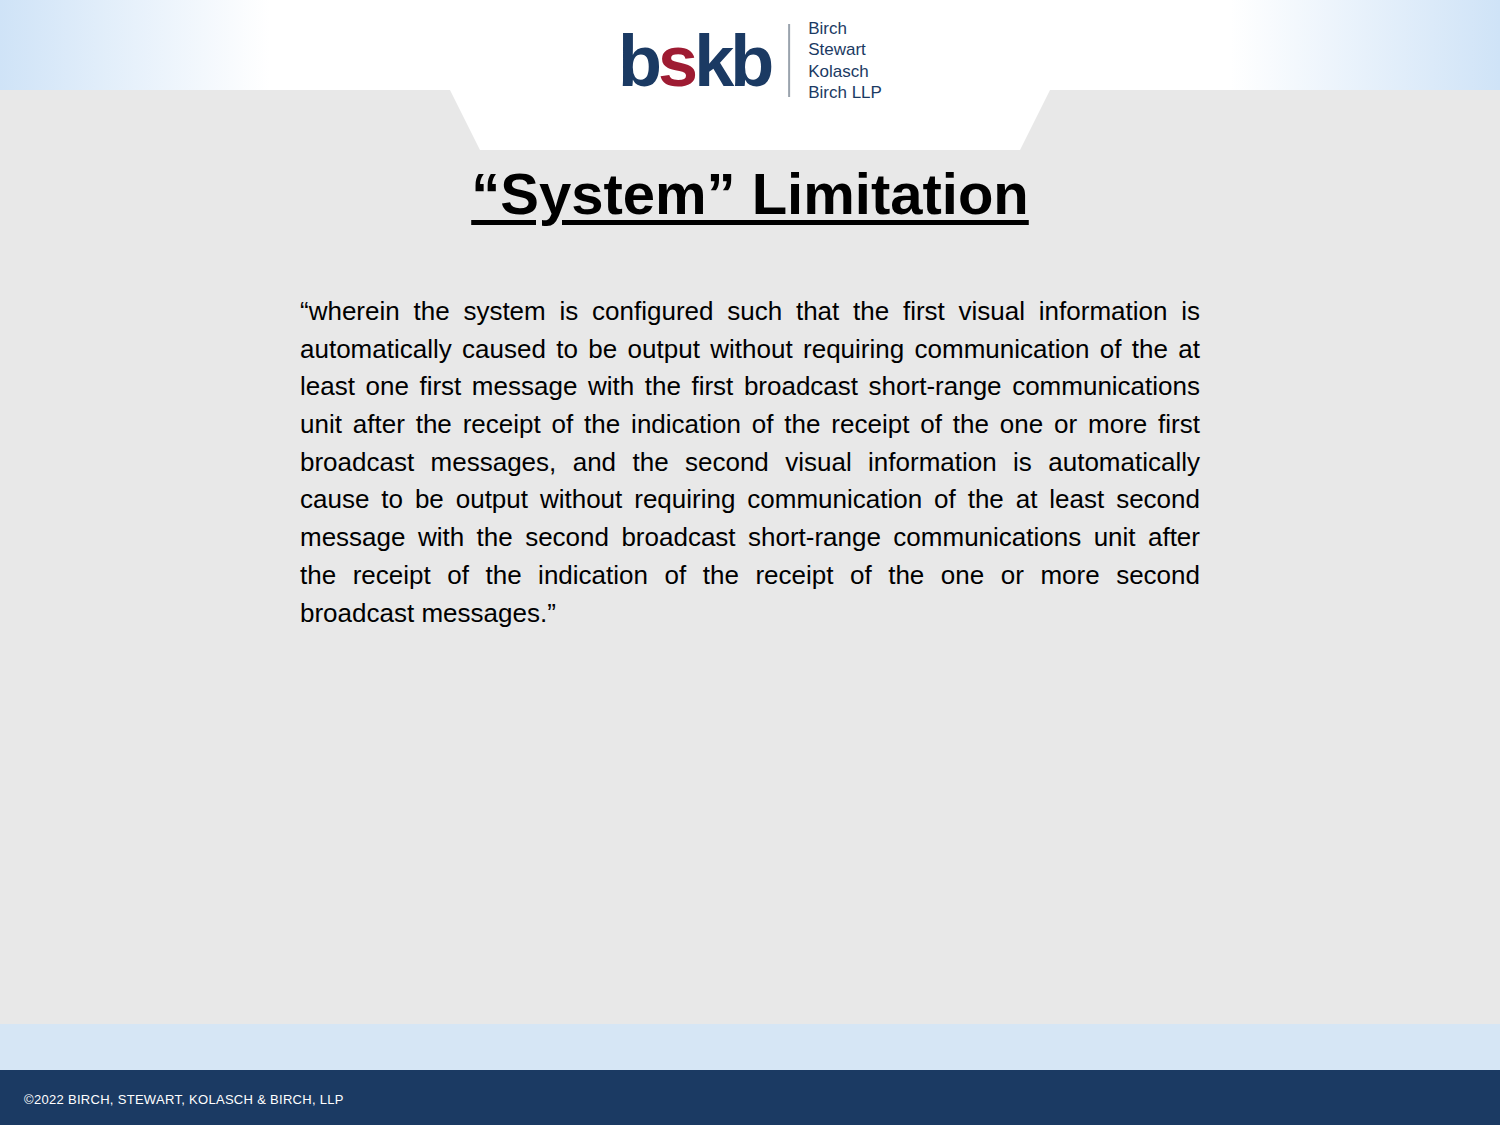bskb
Birch
Stewart
Kolasch
Birch LLP
“System” Limitation
“wherein the system is configured such that the first visual information is automatically caused to be output without requiring communication of the at least one first message with the first broadcast short-range communications unit after the receipt of the indication of the receipt of the one or more first broadcast messages, and the second visual information is automatically cause to be output without requiring communication of the at least second message with the second broadcast short-range communications unit after the receipt of the indication of the receipt of the one or more second broadcast messages.”
©2022 BIRCH, STEWART, KOLASCH & BIRCH, LLP